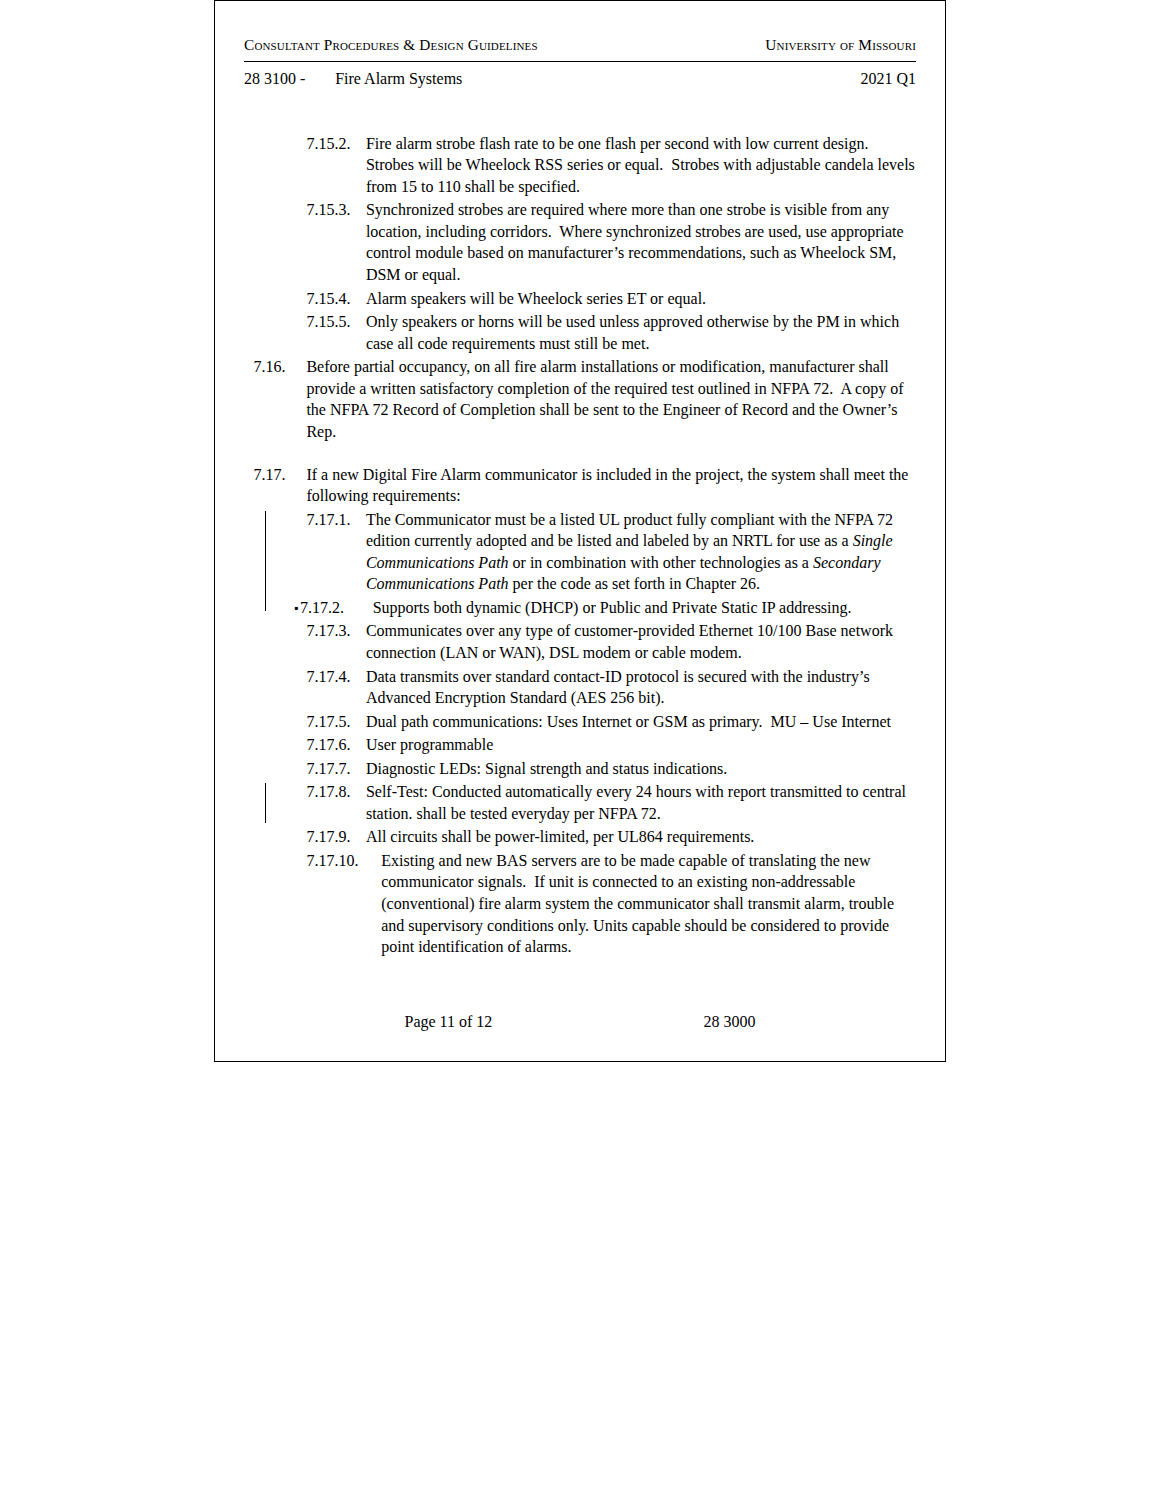Consultant Procedures & Design Guidelines
University of Missouri
28 3100 -Fire Alarm Systems
2021 Q1
7.15.2.
Fire alarm strobe flash rate to be one flash per second with low current design. Strobes will be Wheelock RSS series or equal. Strobes with adjustable candela levels from 15 to 110 shall be specified.
7.15.3.
Synchronized strobes are required where more than one strobe is visible from any location, including corridors. Where synchronized strobes are used, use appropriate control module based on manufacturer’s recommendations, such as Wheelock SM, DSM or equal.
7.15.4.
Alarm speakers will be Wheelock series ET or equal.
7.15.5.
Only speakers or horns will be used unless approved otherwise by the PM in which case all code requirements must still be met.
7.16.
Before partial occupancy, on all fire alarm installations or modification, manufacturer shall provide a written satisfactory completion of the required test outlined in NFPA 72. A copy of the NFPA 72 Record of Completion shall be sent to the Engineer of Record and the Owner’s Rep.
7.17.
If a new Digital Fire Alarm communicator is included in the project, the system shall meet the following requirements:
7.17.1.
The Communicator must be a listed UL product fully compliant with the NFPA 72 edition currently adopted and be listed and labeled by an NRTL for use as a Single Communications Path or in combination with other technologies as a Secondary Communications Path per the code as set forth in Chapter 26.
▪7.17.2.
Supports both dynamic (DHCP) or Public and Private Static IP addressing.
7.17.3.
Communicates over any type of customer-provided Ethernet 10/100 Base network connection (LAN or WAN), DSL modem or cable modem.
7.17.4.
Data transmits over standard contact-ID protocol is secured with the industry’s Advanced Encryption Standard (AES 256 bit).
7.17.5.
Dual path communications: Uses Internet or GSM as primary. MU – Use Internet
7.17.6.
User programmable
7.17.7.
Diagnostic LEDs: Signal strength and status indications.
7.17.8.
Self-Test: Conducted automatically every 24 hours with report transmitted to central station. shall be tested everyday per NFPA 72.
7.17.9.
All circuits shall be power-limited, per UL864 requirements.
7.17.10.
Existing and new BAS servers are to be made capable of translating the new communicator signals. If unit is connected to an existing non-addressable (conventional) fire alarm system the communicator shall transmit alarm, trouble and supervisory conditions only. Units capable should be considered to provide point identification of alarms.
Page 11 of 12
28 3000